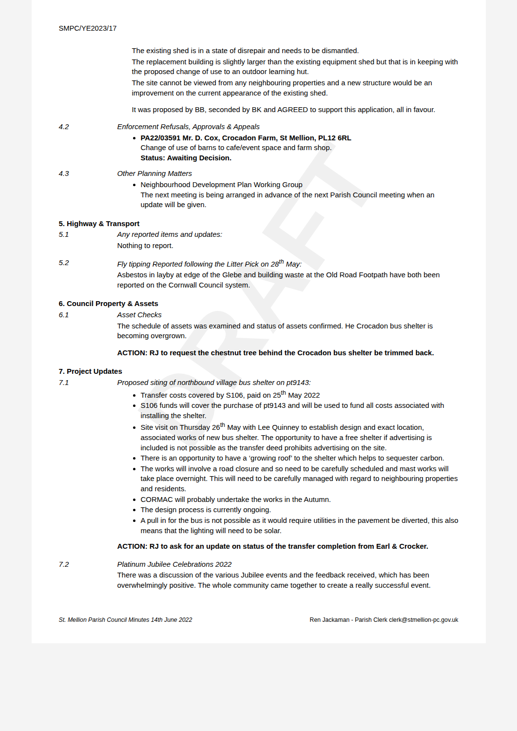DRAFT
SMPC/YE2023/17
The existing shed is in a state of disrepair and needs to be dismantled.
The replacement building is slightly larger than the existing equipment shed but that is in keeping with the proposed change of use to an outdoor learning hut.
The site cannot be viewed from any neighbouring properties and a new structure would be an improvement on the current appearance of the existing shed.
It was proposed by BB, seconded by BK and AGREED to support this application, all in favour.
4.2
Enforcement Refusals, Approvals & Appeals
PA22/03591 Mr. D. Cox, Crocadon Farm, St Mellion, PL12 6RL
Change of use of barns to cafe/event space and farm shop.
Status: Awaiting Decision.
4.3
Other Planning Matters
Neighbourhood Development Plan Working Group
The next meeting is being arranged in advance of the next Parish Council meeting when an update will be given.
5. Highway & Transport
5.1
Any reported items and updates:
Nothing to report.
5.2
Fly tipping Reported following the Litter Pick on 28th May:
Asbestos in layby at edge of the Glebe and building waste at the Old Road Footpath have both been reported on the Cornwall Council system.
6. Council Property & Assets
6.1
Asset Checks
The schedule of assets was examined and status of assets confirmed. He Crocadon bus shelter is becoming overgrown.
ACTION: RJ to request the chestnut tree behind the Crocadon bus shelter be trimmed back.
7. Project Updates
7.1
Proposed siting of northbound village bus shelter on pt9143:
Transfer costs covered by S106, paid on 25th May 2022
S106 funds will cover the purchase of pt9143 and will be used to fund all costs associated with installing the shelter.
Site visit on Thursday 26th May with Lee Quinney to establish design and exact location, associated works of new bus shelter. The opportunity to have a free shelter if advertising is included is not possible as the transfer deed prohibits advertising on the site.
There is an opportunity to have a ‘growing roof’ to the shelter which helps to sequester carbon.
The works will involve a road closure and so need to be carefully scheduled and mast works will take place overnight. This will need to be carefully managed with regard to neighbouring properties and residents.
CORMAC will probably undertake the works in the Autumn.
The design process is currently ongoing.
A pull in for the bus is not possible as it would require utilities in the pavement be diverted, this also means that the lighting will need to be solar.
ACTION: RJ to ask for an update on status of the transfer completion from Earl & Crocker.
7.2
Platinum Jubilee Celebrations 2022
There was a discussion of the various Jubilee events and the feedback received, which has been overwhelmingly positive. The whole community came together to create a really successful event.
St. Mellion Parish Council Minutes 14th June 2022
Ren Jackaman - Parish Clerk clerk@stmellion-pc.gov.uk